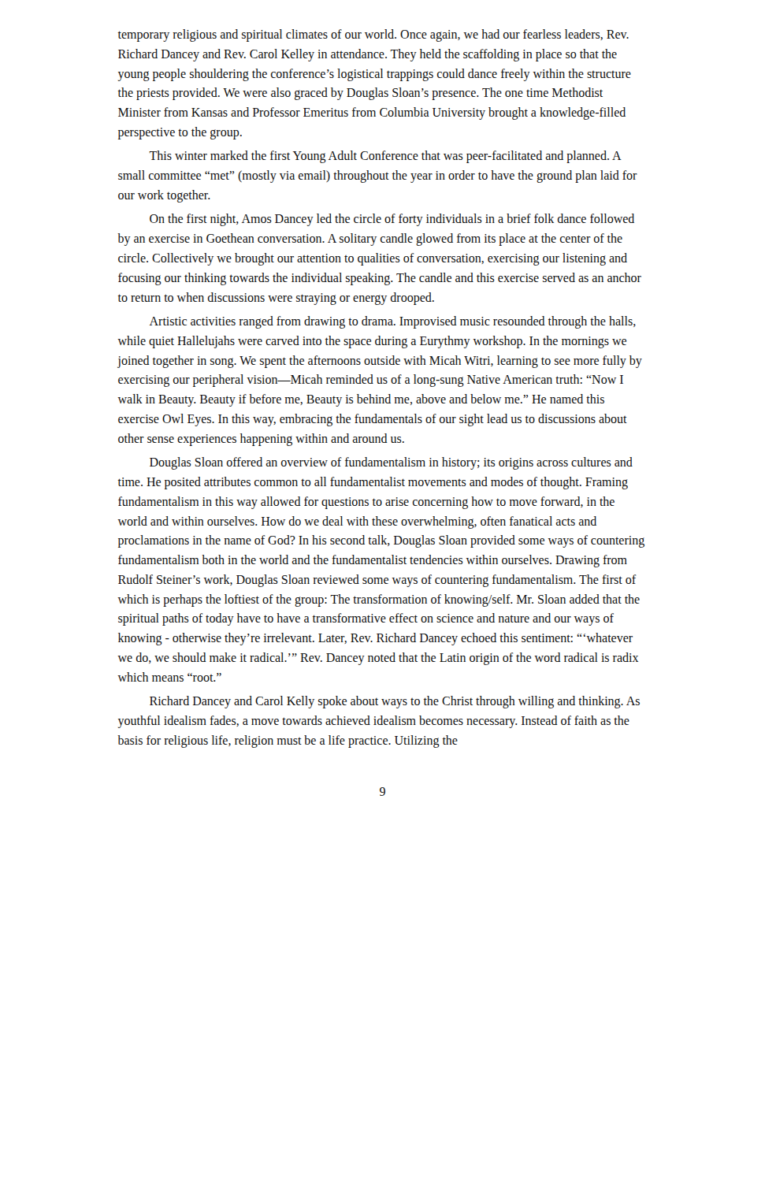temporary religious and spiritual climates of our world. Once again, we had our fearless leaders, Rev. Richard Dancey and Rev. Carol Kelley in attendance. They held the scaffolding in place so that the young people shouldering the conference’s logistical trappings could dance freely within the structure the priests provided. We were also graced by Douglas Sloan’s presence. The one time Methodist Minister from Kansas and Professor Emeritus from Columbia University brought a knowledge-filled perspective to the group.
This winter marked the first Young Adult Conference that was peer-facilitated and planned. A small committee “met” (mostly via email) throughout the year in order to have the ground plan laid for our work together.
On the first night, Amos Dancey led the circle of forty individuals in a brief folk dance followed by an exercise in Goethean conversation. A solitary candle glowed from its place at the center of the circle. Collectively we brought our attention to qualities of conversation, exercising our listening and focusing our thinking towards the individual speaking. The candle and this exercise served as an anchor to return to when discussions were straying or energy drooped.
Artistic activities ranged from drawing to drama. Improvised music resounded through the halls, while quiet Hallelujahs were carved into the space during a Eurythmy workshop. In the mornings we joined together in song. We spent the afternoons outside with Micah Witri, learning to see more fully by exercising our peripheral vision—Micah reminded us of a long-sung Native American truth: “Now I walk in Beauty. Beauty if before me, Beauty is behind me, above and below me.” He named this exercise Owl Eyes. In this way, embracing the fundamentals of our sight lead us to discussions about other sense experiences happening within and around us.
Douglas Sloan offered an overview of fundamentalism in history; its origins across cultures and time. He posited attributes common to all fundamentalist movements and modes of thought. Framing fundamentalism in this way allowed for questions to arise concerning how to move forward, in the world and within ourselves. How do we deal with these overwhelming, often fanatical acts and proclamations in the name of God? In his second talk, Douglas Sloan provided some ways of countering fundamentalism both in the world and the fundamentalist tendencies within ourselves. Drawing from Rudolf Steiner’s work, Douglas Sloan reviewed some ways of countering fundamentalism. The first of which is perhaps the loftiest of the group: The transformation of knowing/self. Mr. Sloan added that the spiritual paths of today have to have a transformative effect on science and nature and our ways of knowing - otherwise they’re irrelevant. Later, Rev. Richard Dancey echoed this sentiment: “‘whatever we do, we should make it radical.’” Rev. Dancey noted that the Latin origin of the word radical is radix which means “root.”
Richard Dancey and Carol Kelly spoke about ways to the Christ through willing and thinking. As youthful idealism fades, a move towards achieved idealism becomes necessary. Instead of faith as the basis for religious life, religion must be a life practice. Utilizing the
9